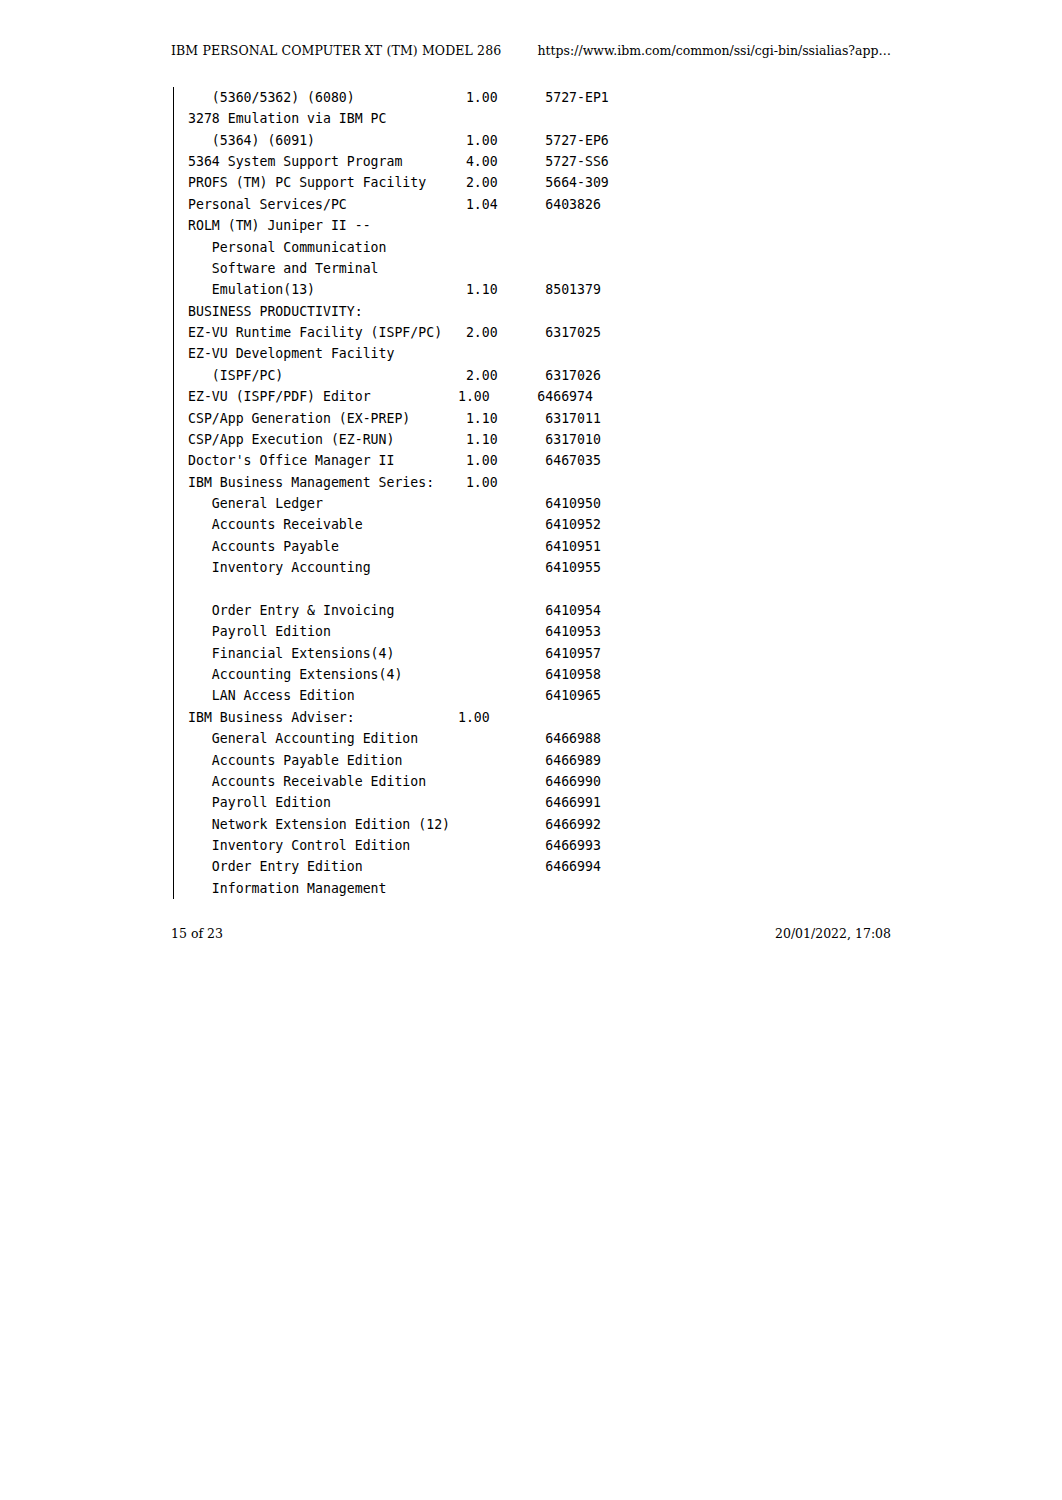IBM PERSONAL COMPUTER XT (TM) MODEL 286 https://www.ibm.com/common/ssi/cgi-bin/ssialias?app…
   (5360/5362) (6080)              1.00      5727-EP1
3278 Emulation via IBM PC
   (5364) (6091)                   1.00      5727-EP6
5364 System Support Program        4.00      5727-SS6
PROFS (TM) PC Support Facility     2.00      5664-309
Personal Services/PC               1.04      6403826
ROLM (TM) Juniper II --
   Personal Communication
   Software and Terminal
   Emulation(13)                   1.10      8501379
BUSINESS PRODUCTIVITY:
EZ-VU Runtime Facility (ISPF/PC)   2.00      6317025
EZ-VU Development Facility
   (ISPF/PC)                       2.00      6317026
EZ-VU (ISPF/PDF) Editor           1.00      6466974
CSP/App Generation (EX-PREP)       1.10      6317011
CSP/App Execution (EZ-RUN)         1.10      6317010
Doctor's Office Manager II         1.00      6467035
IBM Business Management Series:    1.00
   General Ledger                            6410950
   Accounts Receivable                       6410952
   Accounts Payable                          6410951
   Inventory Accounting                      6410955

   Order Entry & Invoicing                   6410954
   Payroll Edition                           6410953
   Financial Extensions(4)                   6410957
   Accounting Extensions(4)                  6410958
   LAN Access Edition                        6410965
IBM Business Adviser:             1.00
   General Accounting Edition                6466988
   Accounts Payable Edition                  6466989
   Accounts Receivable Edition               6466990
   Payroll Edition                           6466991
   Network Extension Edition (12)            6466992
   Inventory Control Edition                 6466993
   Order Entry Edition                       6466994
   Information Management
15 of 23 20/01/2022, 17:08